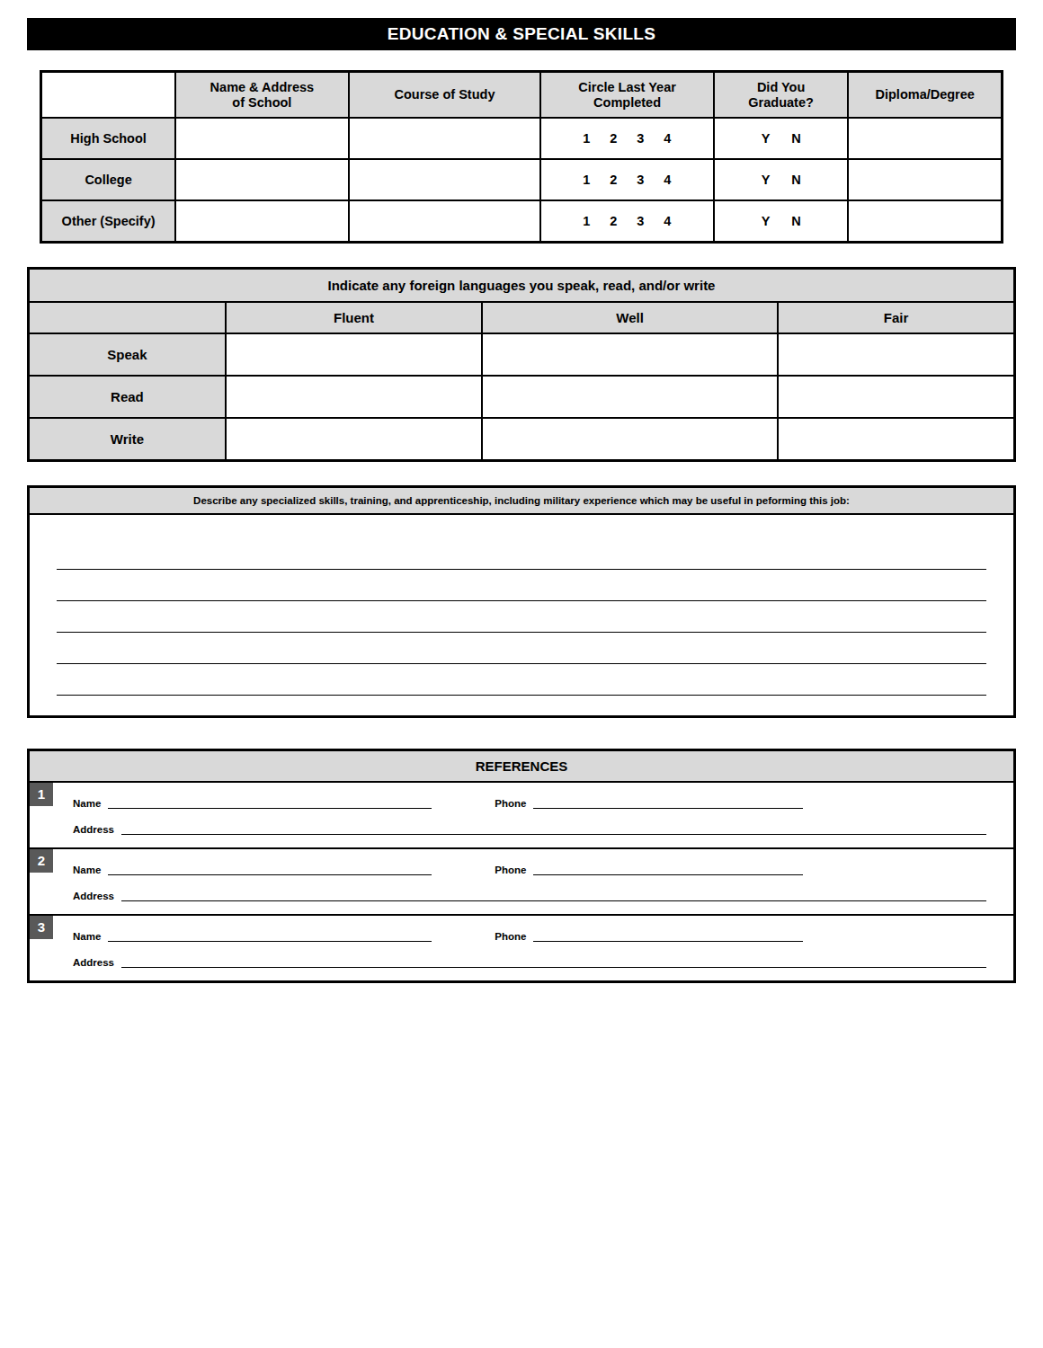EDUCATION & SPECIAL SKILLS
| | Name & Address of School | Course of Study | Circle Last Year Completed | Did You Graduate? | Diploma/Degree |
| --- | --- | --- | --- | --- | --- |
| High School | | | 1 2 3 4 | Y N | |
| College | | | 1 2 3 4 | Y N | |
| Other (Specify) | | | 1 2 3 4 | Y N | |
| Indicate any foreign languages you speak, read, and/or write |
| --- |
| | Fluent | Well | Fair |
| Speak | | | |
| Read | | | |
| Write | | | |
Describe any specialized skills, training, and apprenticeship, including military experience which may be useful in peforming this job:
REFERENCES
1
Name
Phone
Address
2
Name
Phone
Address
3
Name
Phone
Address